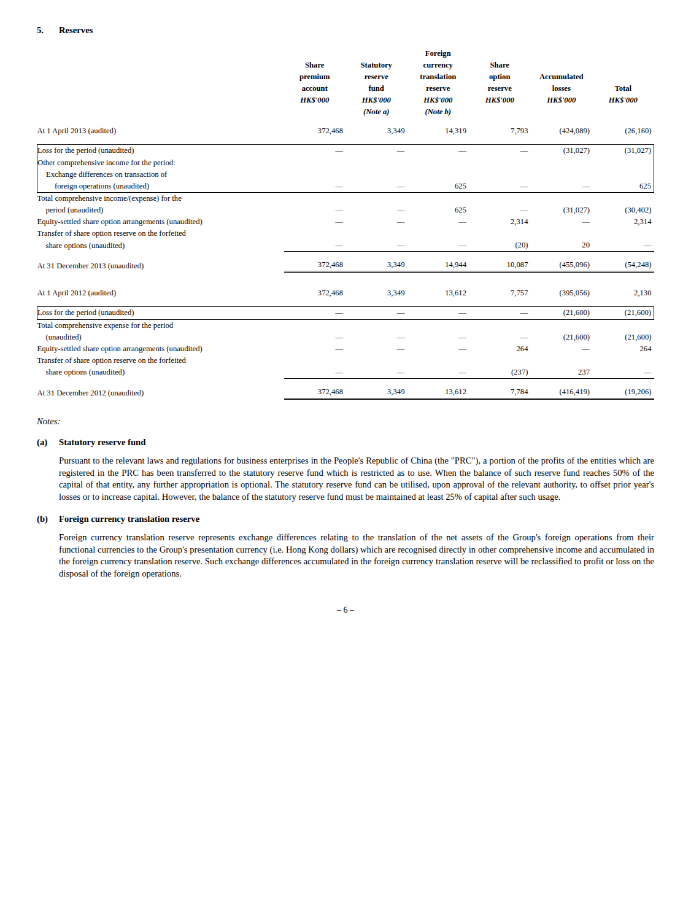5. Reserves
| | | | Foreign | | | |
| --- | --- | --- | --- | --- | --- | --- |
| | Share | Statutory | currency | Share | | |
| | premium | reserve | translation | option | Accumulated | |
| | account | fund | reserve | reserve | losses | Total |
| | HK$'000 | HK$'000 | HK$'000 | HK$'000 | HK$'000 | HK$'000 |
| | | (Note a) | (Note b) | | | |
| At 1 April 2013 (audited) | 372,468 | 3,349 | 14,319 | 7,793 | (424,089) | (26,160) |
| Loss for the period (unaudited) | — | — | — | — | (31,027) | (31,027) |
| Other comprehensive income for the period: | | | | | | |
| Exchange differences on transaction of | | | | | | |
| foreign operations (unaudited) | — | — | 625 | — | — | 625 |
| Total comprehensive income/(expense) for the | | | | | | |
| period (unaudited) | — | — | 625 | — | (31,027) | (30,402) |
| Equity-settled share option arrangements (unaudited) | — | — | — | 2,314 | — | 2,314 |
| Transfer of share option reserve on the forfeited | | | | | | |
| share options (unaudited) | — | — | — | (20) | 20 | — |
| At 31 December 2013 (unaudited) | 372,468 | 3,349 | 14,944 | 10,087 | (455,096) | (54,248) |
| At 1 April 2012 (audited) | 372,468 | 3,349 | 13,612 | 7,757 | (395,056) | 2,130 |
| Loss for the period (unaudited) | — | — | — | — | (21,600) | (21,600) |
| Total comprehensive expense for the period | | | | | | |
| (unaudited) | — | — | — | — | (21,600) | (21,600) |
| Equity-settled share option arrangements (unaudited) | — | — | — | 264 | — | 264 |
| Transfer of share option reserve on the forfeited | | | | | | |
| share options (unaudited) | — | — | — | (237) | 237 | — |
| At 31 December 2012 (unaudited) | 372,468 | 3,349 | 13,612 | 7,784 | (416,419) | (19,206) |
Notes:
(a) Statutory reserve fund
Pursuant to the relevant laws and regulations for business enterprises in the People's Republic of China (the "PRC"), a portion of the profits of the entities which are registered in the PRC has been transferred to the statutory reserve fund which is restricted as to use. When the balance of such reserve fund reaches 50% of the capital of that entity, any further appropriation is optional. The statutory reserve fund can be utilised, upon approval of the relevant authority, to offset prior year's losses or to increase capital. However, the balance of the statutory reserve fund must be maintained at least 25% of capital after such usage.
(b) Foreign currency translation reserve
Foreign currency translation reserve represents exchange differences relating to the translation of the net assets of the Group's foreign operations from their functional currencies to the Group's presentation currency (i.e. Hong Kong dollars) which are recognised directly in other comprehensive income and accumulated in the foreign currency translation reserve. Such exchange differences accumulated in the foreign currency translation reserve will be reclassified to profit or loss on the disposal of the foreign operations.
– 6 –